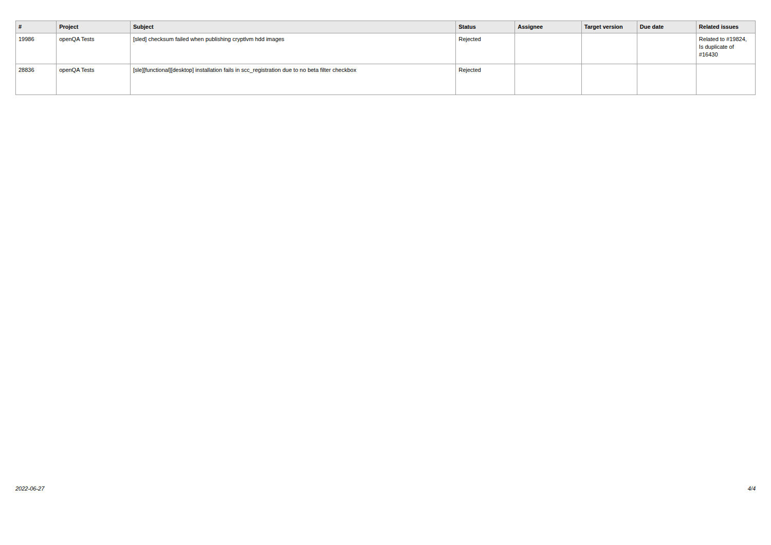| # | Project | Subject | Status | Assignee | Target version | Due date | Related issues |
| --- | --- | --- | --- | --- | --- | --- | --- |
| 19986 | openQA Tests | [sled] checksum failed when publishing cryptlvm hdd images | Rejected | | | | Related to #19824, Is duplicate of #16430 |
| 28836 | openQA Tests | [sle][functional][desktop] installation fails in scc_registration due to no beta filter checkbox | Rejected | | | | |
2022-06-27 4/4